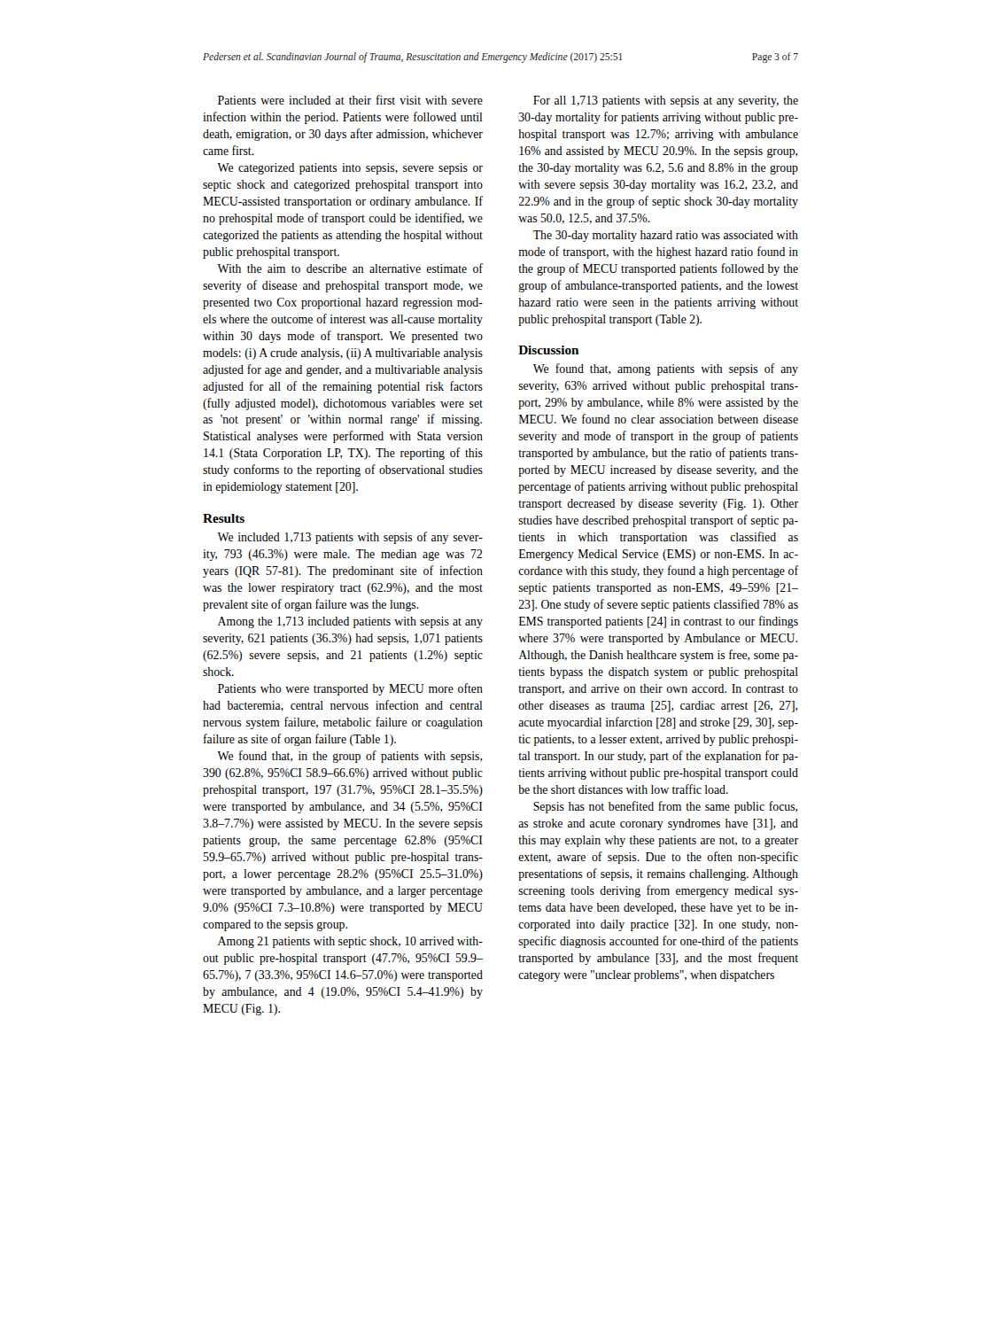Pedersen et al. Scandinavian Journal of Trauma, Resuscitation and Emergency Medicine (2017) 25:51
Page 3 of 7
Patients were included at their first visit with severe infection within the period. Patients were followed until death, emigration, or 30 days after admission, whichever came first.
We categorized patients into sepsis, severe sepsis or septic shock and categorized prehospital transport into MECU-assisted transportation or ordinary ambulance. If no prehospital mode of transport could be identified, we categorized the patients as attending the hospital without public prehospital transport.
With the aim to describe an alternative estimate of severity of disease and prehospital transport mode, we presented two Cox proportional hazard regression models where the outcome of interest was all-cause mortality within 30 days mode of transport. We presented two models: (i) A crude analysis, (ii) A multivariable analysis adjusted for age and gender, and a multivariable analysis adjusted for all of the remaining potential risk factors (fully adjusted model), dichotomous variables were set as 'not present' or 'within normal range' if missing. Statistical analyses were performed with Stata version 14.1 (Stata Corporation LP, TX). The reporting of this study conforms to the reporting of observational studies in epidemiology statement [20].
Results
We included 1,713 patients with sepsis of any severity, 793 (46.3%) were male. The median age was 72 years (IQR 57-81). The predominant site of infection was the lower respiratory tract (62.9%), and the most prevalent site of organ failure was the lungs.
Among the 1,713 included patients with sepsis at any severity, 621 patients (36.3%) had sepsis, 1,071 patients (62.5%) severe sepsis, and 21 patients (1.2%) septic shock.
Patients who were transported by MECU more often had bacteremia, central nervous infection and central nervous system failure, metabolic failure or coagulation failure as site of organ failure (Table 1).
We found that, in the group of patients with sepsis, 390 (62.8%, 95%CI 58.9–66.6%) arrived without public prehospital transport, 197 (31.7%, 95%CI 28.1–35.5%) were transported by ambulance, and 34 (5.5%, 95%CI 3.8–7.7%) were assisted by MECU. In the severe sepsis patients group, the same percentage 62.8% (95%CI 59.9–65.7%) arrived without public pre-hospital transport, a lower percentage 28.2% (95%CI 25.5–31.0%) were transported by ambulance, and a larger percentage 9.0% (95%CI 7.3–10.8%) were transported by MECU compared to the sepsis group.
Among 21 patients with septic shock, 10 arrived without public pre-hospital transport (47.7%, 95%CI 59.9–65.7%), 7 (33.3%, 95%CI 14.6–57.0%) were transported by ambulance, and 4 (19.0%, 95%CI 5.4–41.9%) by MECU (Fig. 1).
For all 1,713 patients with sepsis at any severity, the 30-day mortality for patients arriving without public prehospital transport was 12.7%; arriving with ambulance 16% and assisted by MECU 20.9%. In the sepsis group, the 30-day mortality was 6.2, 5.6 and 8.8% in the group with severe sepsis 30-day mortality was 16.2, 23.2, and 22.9% and in the group of septic shock 30-day mortality was 50.0, 12.5, and 37.5%.
The 30-day mortality hazard ratio was associated with mode of transport, with the highest hazard ratio found in the group of MECU transported patients followed by the group of ambulance-transported patients, and the lowest hazard ratio were seen in the patients arriving without public prehospital transport (Table 2).
Discussion
We found that, among patients with sepsis of any severity, 63% arrived without public prehospital transport, 29% by ambulance, while 8% were assisted by the MECU. We found no clear association between disease severity and mode of transport in the group of patients transported by ambulance, but the ratio of patients transported by MECU increased by disease severity, and the percentage of patients arriving without public prehospital transport decreased by disease severity (Fig. 1). Other studies have described prehospital transport of septic patients in which transportation was classified as Emergency Medical Service (EMS) or non-EMS. In accordance with this study, they found a high percentage of septic patients transported as non-EMS, 49–59% [21–23]. One study of severe septic patients classified 78% as EMS transported patients [24] in contrast to our findings where 37% were transported by Ambulance or MECU. Although, the Danish healthcare system is free, some patients bypass the dispatch system or public prehospital transport, and arrive on their own accord. In contrast to other diseases as trauma [25], cardiac arrest [26, 27], acute myocardial infarction [28] and stroke [29, 30], septic patients, to a lesser extent, arrived by public prehospital transport. In our study, part of the explanation for patients arriving without public pre-hospital transport could be the short distances with low traffic load.
Sepsis has not benefited from the same public focus, as stroke and acute coronary syndromes have [31], and this may explain why these patients are not, to a greater extent, aware of sepsis. Due to the often non-specific presentations of sepsis, it remains challenging. Although screening tools deriving from emergency medical systems data have been developed, these have yet to be incorporated into daily practice [32]. In one study, non-specific diagnosis accounted for one-third of the patients transported by ambulance [33], and the most frequent category were "unclear problems", when dispatchers